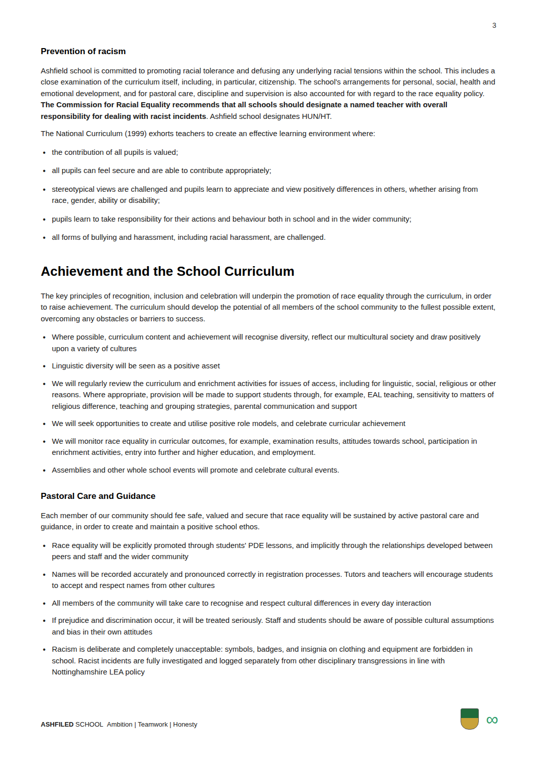3
Prevention of racism
Ashfield school is committed to promoting racial tolerance and defusing any underlying racial tensions within the school. This includes a close examination of the curriculum itself, including, in particular, citizenship. The school's arrangements for personal, social, health and emotional development, and for pastoral care, discipline and supervision is also accounted for with regard to the race equality policy. The Commission for Racial Equality recommends that all schools should designate a named teacher with overall responsibility for dealing with racist incidents. Ashfield school designates HUN/HT.
The National Curriculum (1999) exhorts teachers to create an effective learning environment where:
the contribution of all pupils is valued;
all pupils can feel secure and are able to contribute appropriately;
stereotypical views are challenged and pupils learn to appreciate and view positively differences in others, whether arising from race, gender, ability or disability;
pupils learn to take responsibility for their actions and behaviour both in school and in the wider community;
all forms of bullying and harassment, including racial harassment, are challenged.
Achievement and the School Curriculum
The key principles of recognition, inclusion and celebration will underpin the promotion of race equality through the curriculum, in order to raise achievement. The curriculum should develop the potential of all members of the school community to the fullest possible extent, overcoming any obstacles or barriers to success.
Where possible, curriculum content and achievement will recognise diversity, reflect our multicultural society and draw positively upon a variety of cultures
Linguistic diversity will be seen as a positive asset
We will regularly review the curriculum and enrichment activities for issues of access, including for linguistic, social, religious or other reasons. Where appropriate, provision will be made to support students through, for example, EAL teaching, sensitivity to matters of religious difference, teaching and grouping strategies, parental communication and support
We will seek opportunities to create and utilise positive role models, and celebrate curricular achievement
We will monitor race equality in curricular outcomes, for example, examination results, attitudes towards school, participation in enrichment activities, entry into further and higher education, and employment.
Assemblies and other whole school events will promote and celebrate cultural events.
Pastoral Care and Guidance
Each member of our community should fee safe, valued and secure that race equality will be sustained by active pastoral care and guidance, in order to create and maintain a positive school ethos.
Race equality will be explicitly promoted through students' PDE lessons, and implicitly through the relationships developed between peers and staff and the wider community
Names will be recorded accurately and pronounced correctly in registration processes. Tutors and teachers will encourage students to accept and respect names from other cultures
All members of the community will take care to recognise and respect cultural differences in every day interaction
If prejudice and discrimination occur, it will be treated seriously. Staff and students should be aware of possible cultural assumptions and bias in their own attitudes
Racism is deliberate and completely unacceptable: symbols, badges, and insignia on clothing and equipment are forbidden in school. Racist incidents are fully investigated and logged separately from other disciplinary transgressions in line with Nottinghamshire LEA policy
ASHFILED SCHOOL Ambition | Teamwork | Honesty
∞